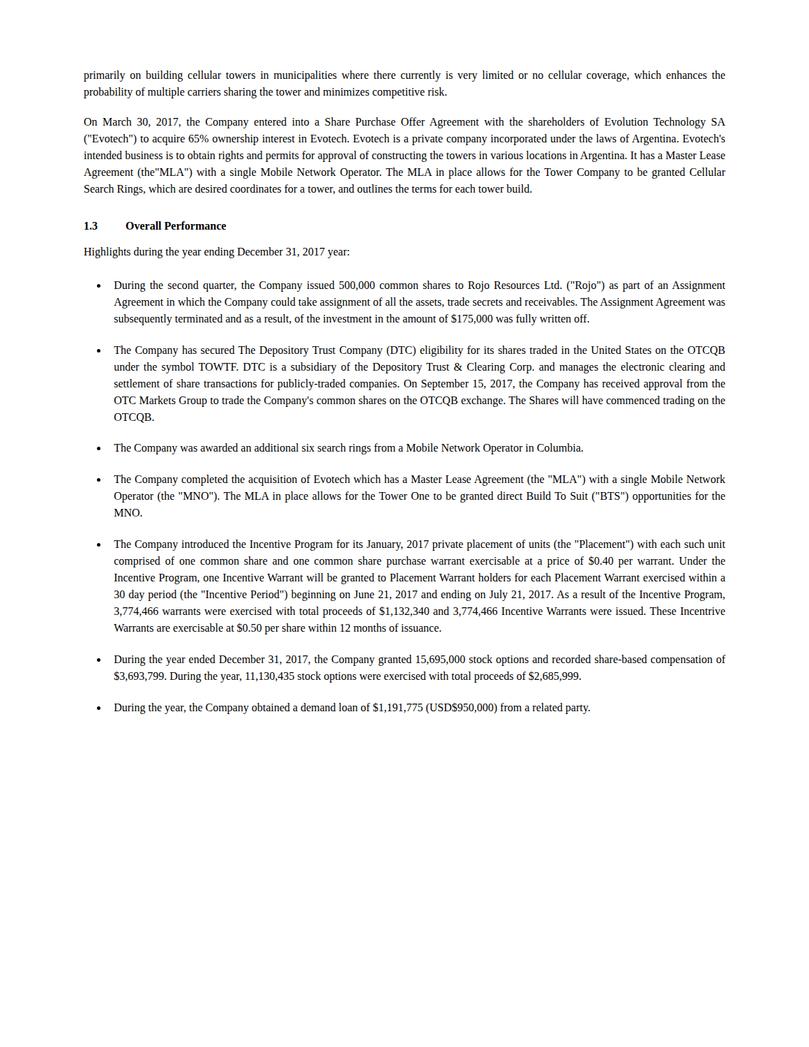primarily on building cellular towers in municipalities where there currently is very limited or no cellular coverage, which enhances the probability of multiple carriers sharing the tower and minimizes competitive risk.
On March 30, 2017, the Company entered into a Share Purchase Offer Agreement with the shareholders of Evolution Technology SA ("Evotech") to acquire 65% ownership interest in Evotech. Evotech is a private company incorporated under the laws of Argentina. Evotech's intended business is to obtain rights and permits for approval of constructing the towers in various locations in Argentina. It has a Master Lease Agreement (the"MLA") with a single Mobile Network Operator. The MLA in place allows for the Tower Company to be granted Cellular Search Rings, which are desired coordinates for a tower, and outlines the terms for each tower build.
1.3 Overall Performance
Highlights during the year ending December 31, 2017 year:
During the second quarter, the Company issued 500,000 common shares to Rojo Resources Ltd. ("Rojo") as part of an Assignment Agreement in which the Company could take assignment of all the assets, trade secrets and receivables. The Assignment Agreement was subsequently terminated and as a result, of the investment in the amount of $175,000 was fully written off.
The Company has secured The Depository Trust Company (DTC) eligibility for its shares traded in the United States on the OTCQB under the symbol TOWTF. DTC is a subsidiary of the Depository Trust & Clearing Corp. and manages the electronic clearing and settlement of share transactions for publicly-traded companies. On September 15, 2017, the Company has received approval from the OTC Markets Group to trade the Company's common shares on the OTCQB exchange. The Shares will have commenced trading on the OTCQB.
The Company was awarded an additional six search rings from a Mobile Network Operator in Columbia.
The Company completed the acquisition of Evotech which has a Master Lease Agreement (the "MLA") with a single Mobile Network Operator (the "MNO"). The MLA in place allows for the Tower One to be granted direct Build To Suit ("BTS") opportunities for the MNO.
The Company introduced the Incentive Program for its January, 2017 private placement of units (the "Placement") with each such unit comprised of one common share and one common share purchase warrant exercisable at a price of $0.40 per warrant. Under the Incentive Program, one Incentive Warrant will be granted to Placement Warrant holders for each Placement Warrant exercised within a 30 day period (the "Incentive Period") beginning on June 21, 2017 and ending on July 21, 2017. As a result of the Incentive Program, 3,774,466 warrants were exercised with total proceeds of $1,132,340 and 3,774,466 Incentive Warrants were issued. These Incentrive Warrants are exercisable at $0.50 per share within 12 months of issuance.
During the year ended December 31, 2017, the Company granted 15,695,000 stock options and recorded share-based compensation of $3,693,799. During the year, 11,130,435 stock options were exercised with total proceeds of $2,685,999.
During the year, the Company obtained a demand loan of $1,191,775 (USD$950,000) from a related party.